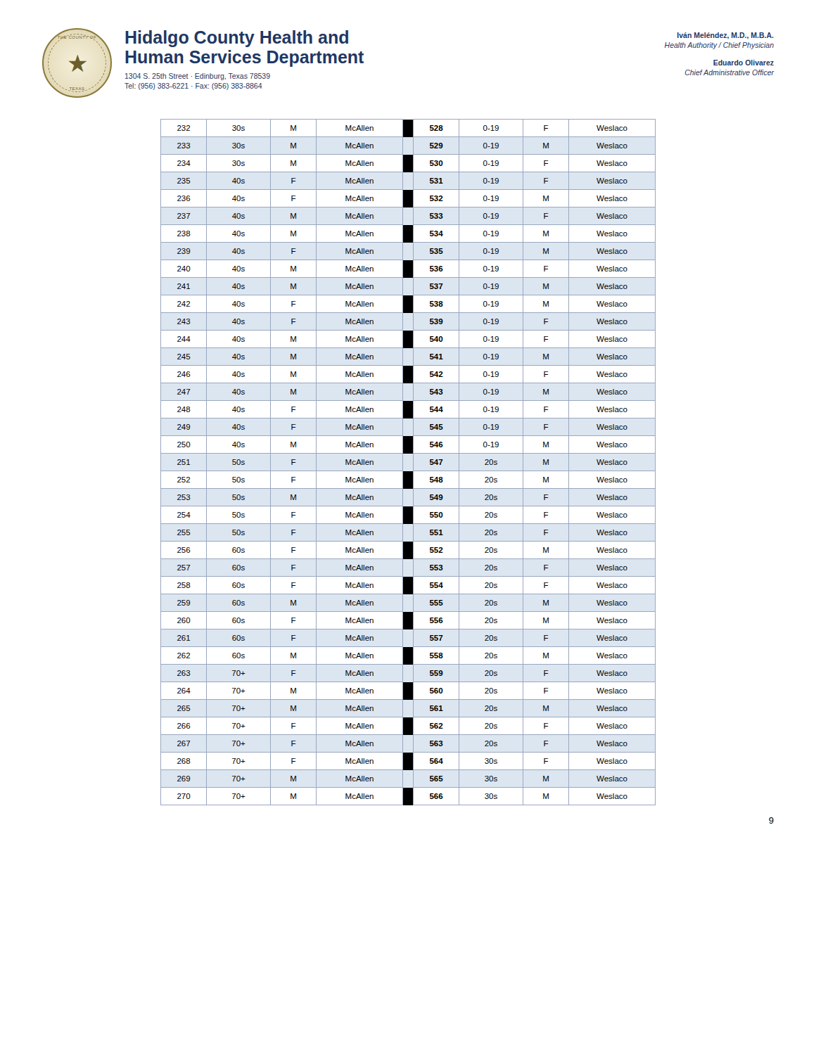THE COUNTY OF TEXAS
★
Hidalgo County Health and
Human Services Department
1304 S. 25th Street · Edinburg, Texas 78539
Tel: (956) 383-6221 · Fax: (956) 383-8864
Iván Meléndez, M.D., M.B.A.
Health Authority / Chief Physician
Eduardo Olivarez
Chief Administrative Officer
| 232 | 30s | M | McAllen | | 528 | 0-19 | F | Weslaco |
| 233 | 30s | M | McAllen | | 529 | 0-19 | M | Weslaco |
| 234 | 30s | M | McAllen | | 530 | 0-19 | F | Weslaco |
| 235 | 40s | F | McAllen | | 531 | 0-19 | F | Weslaco |
| 236 | 40s | F | McAllen | | 532 | 0-19 | M | Weslaco |
| 237 | 40s | M | McAllen | | 533 | 0-19 | F | Weslaco |
| 238 | 40s | M | McAllen | | 534 | 0-19 | M | Weslaco |
| 239 | 40s | F | McAllen | | 535 | 0-19 | M | Weslaco |
| 240 | 40s | M | McAllen | | 536 | 0-19 | F | Weslaco |
| 241 | 40s | M | McAllen | | 537 | 0-19 | M | Weslaco |
| 242 | 40s | F | McAllen | | 538 | 0-19 | M | Weslaco |
| 243 | 40s | F | McAllen | | 539 | 0-19 | F | Weslaco |
| 244 | 40s | M | McAllen | | 540 | 0-19 | F | Weslaco |
| 245 | 40s | M | McAllen | | 541 | 0-19 | M | Weslaco |
| 246 | 40s | M | McAllen | | 542 | 0-19 | F | Weslaco |
| 247 | 40s | M | McAllen | | 543 | 0-19 | M | Weslaco |
| 248 | 40s | F | McAllen | | 544 | 0-19 | F | Weslaco |
| 249 | 40s | F | McAllen | | 545 | 0-19 | F | Weslaco |
| 250 | 40s | M | McAllen | | 546 | 0-19 | M | Weslaco |
| 251 | 50s | F | McAllen | | 547 | 20s | M | Weslaco |
| 252 | 50s | F | McAllen | | 548 | 20s | M | Weslaco |
| 253 | 50s | M | McAllen | | 549 | 20s | F | Weslaco |
| 254 | 50s | F | McAllen | | 550 | 20s | F | Weslaco |
| 255 | 50s | F | McAllen | | 551 | 20s | F | Weslaco |
| 256 | 60s | F | McAllen | | 552 | 20s | M | Weslaco |
| 257 | 60s | F | McAllen | | 553 | 20s | F | Weslaco |
| 258 | 60s | F | McAllen | | 554 | 20s | F | Weslaco |
| 259 | 60s | M | McAllen | | 555 | 20s | M | Weslaco |
| 260 | 60s | F | McAllen | | 556 | 20s | M | Weslaco |
| 261 | 60s | F | McAllen | | 557 | 20s | F | Weslaco |
| 262 | 60s | M | McAllen | | 558 | 20s | M | Weslaco |
| 263 | 70+ | F | McAllen | | 559 | 20s | F | Weslaco |
| 264 | 70+ | M | McAllen | | 560 | 20s | F | Weslaco |
| 265 | 70+ | M | McAllen | | 561 | 20s | M | Weslaco |
| 266 | 70+ | F | McAllen | | 562 | 20s | F | Weslaco |
| 267 | 70+ | F | McAllen | | 563 | 20s | F | Weslaco |
| 268 | 70+ | F | McAllen | | 564 | 30s | F | Weslaco |
| 269 | 70+ | M | McAllen | | 565 | 30s | M | Weslaco |
| 270 | 70+ | M | McAllen | | 566 | 30s | M | Weslaco |
9